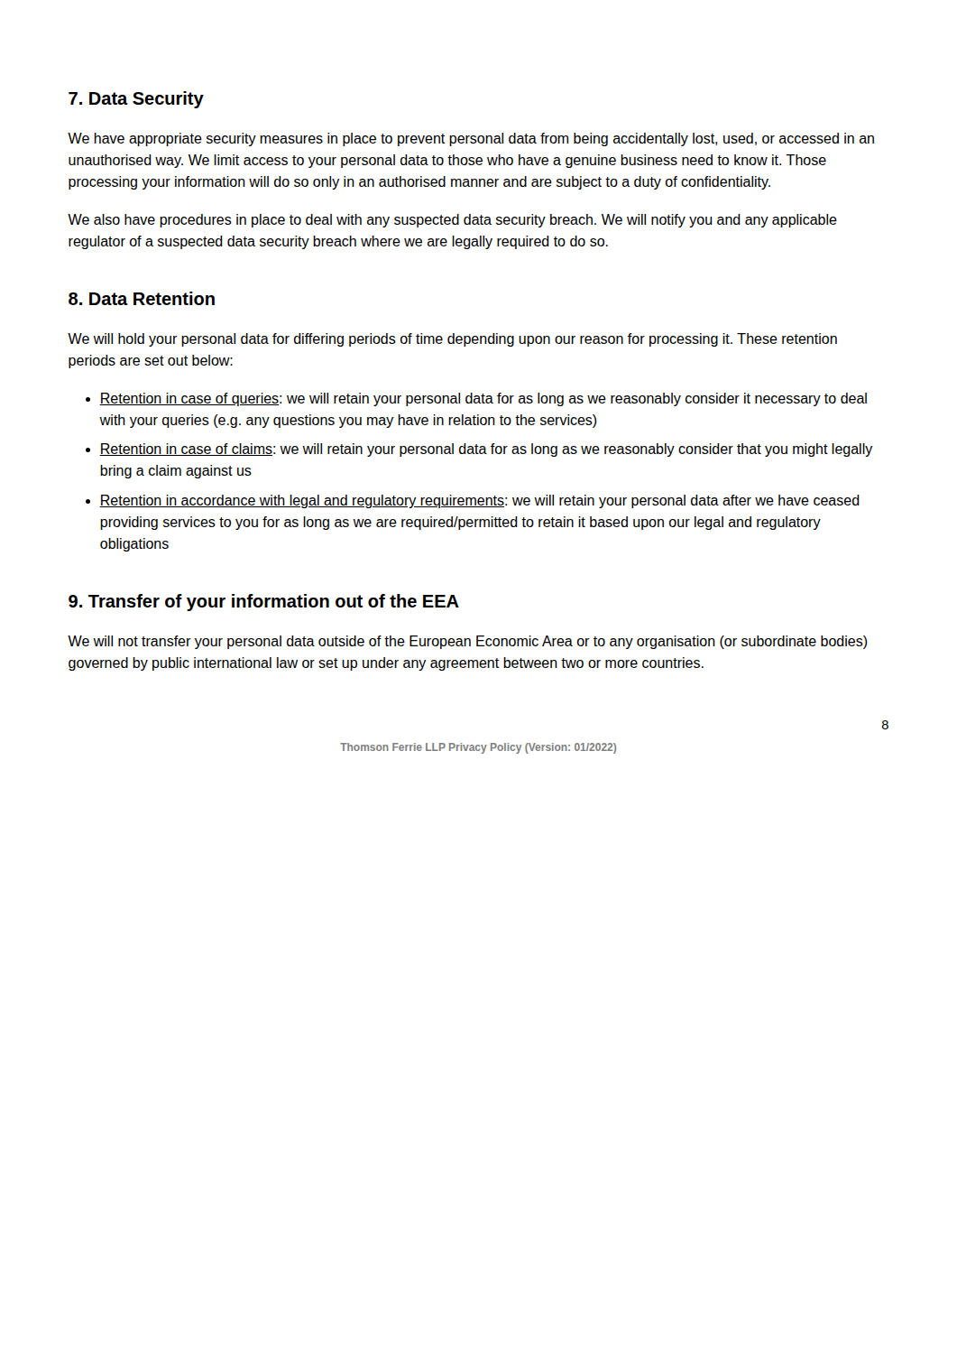7. Data Security
We have appropriate security measures in place to prevent personal data from being accidentally lost, used, or accessed in an unauthorised way. We limit access to your personal data to those who have a genuine business need to know it. Those processing your information will do so only in an authorised manner and are subject to a duty of confidentiality.
We also have procedures in place to deal with any suspected data security breach. We will notify you and any applicable regulator of a suspected data security breach where we are legally required to do so.
8. Data Retention
We will hold your personal data for differing periods of time depending upon our reason for processing it. These retention periods are set out below:
Retention in case of queries: we will retain your personal data for as long as we reasonably consider it necessary to deal with your queries (e.g. any questions you may have in relation to the services)
Retention in case of claims: we will retain your personal data for as long as we reasonably consider that you might legally bring a claim against us
Retention in accordance with legal and regulatory requirements: we will retain your personal data after we have ceased providing services to you for as long as we are required/permitted to retain it based upon our legal and regulatory obligations
9. Transfer of your information out of the EEA
We will not transfer your personal data outside of the European Economic Area or to any organisation (or subordinate bodies) governed by public international law or set up under any agreement between two or more countries.
8 Thomson Ferrie LLP Privacy Policy (Version: 01/2022)